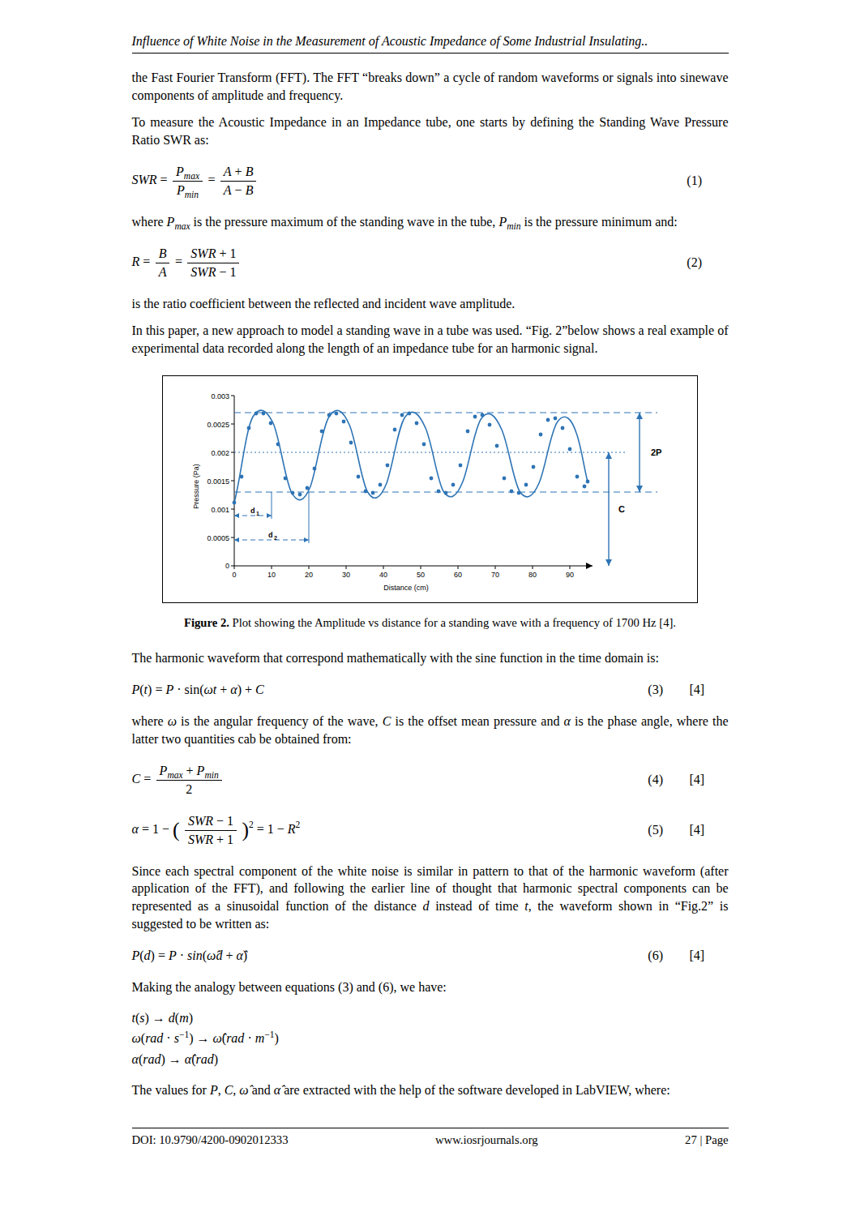Influence of White Noise in the Measurement of Acoustic Impedance of Some Industrial Insulating..
the Fast Fourier Transform (FFT). The FFT “breaks down” a cycle of random waveforms or signals into sinewave components of amplitude and frequency.
To measure the Acoustic Impedance in an Impedance tube, one starts by defining the Standing Wave Pressure Ratio SWR as:
SWR = Pmax Pmin = A + B A − B (1)
where Pmax is the pressure maximum of the standing wave in the tube, Pmin is the pressure minimum and:
R = BA = SWR + 1 SWR − 1 (2)
is the ratio coefficient between the reflected and incident wave amplitude.
In this paper, a new approach to model a standing wave in a tube was used. “Fig. 2”below shows a real example of experimental data recorded along the length of an impedance tube for an harmonic signal.
0.003 0.0025 0.002 0.0015 0.001 0.0005 0 Pressure (Pa) 0 10 20 30 40 50 60 70 80 90 Distance (cm) 2P C d 1 d 2
Figure 2. Plot showing the Amplitude vs distance for a standing wave with a frequency of 1700 Hz [4].
The harmonic waveform that correspond mathematically with the sine function in the time domain is:
P(t) = P · sin(ωt + α) + C (3) [4]
where ω is the angular frequency of the wave, C is the offset mean pressure and α is the phase angle, where the latter two quantities cab be obtained from:
C = Pmax + Pmin 2 (4) [4]
α = 1 − ( SWR − 1 SWR + 1 )2 = 1 − R2 (5) [4]
Since each spectral component of the white noise is similar in pattern to that of the harmonic waveform (after application of the FFT), and following the earlier line of thought that harmonic spectral components can be represented as a sinusoidal function of the distance d instead of time t, the waveform shown in “Fig.2” is suggested to be written as:
P(d) = P · sin(ω̂d + α̂) (6) [4]
Making the analogy between equations (3) and (6), we have:
t(s) → d(m)
ω(rad · s−1) → ω̂(rad · m−1)
α(rad) → α̂(rad)
The values for P, C, ω̂ and α̂ are extracted with the help of the software developed in LabVIEW, where:
DOI: 10.9790/4200-0902012333 www.iosrjournals.org 27 | Page